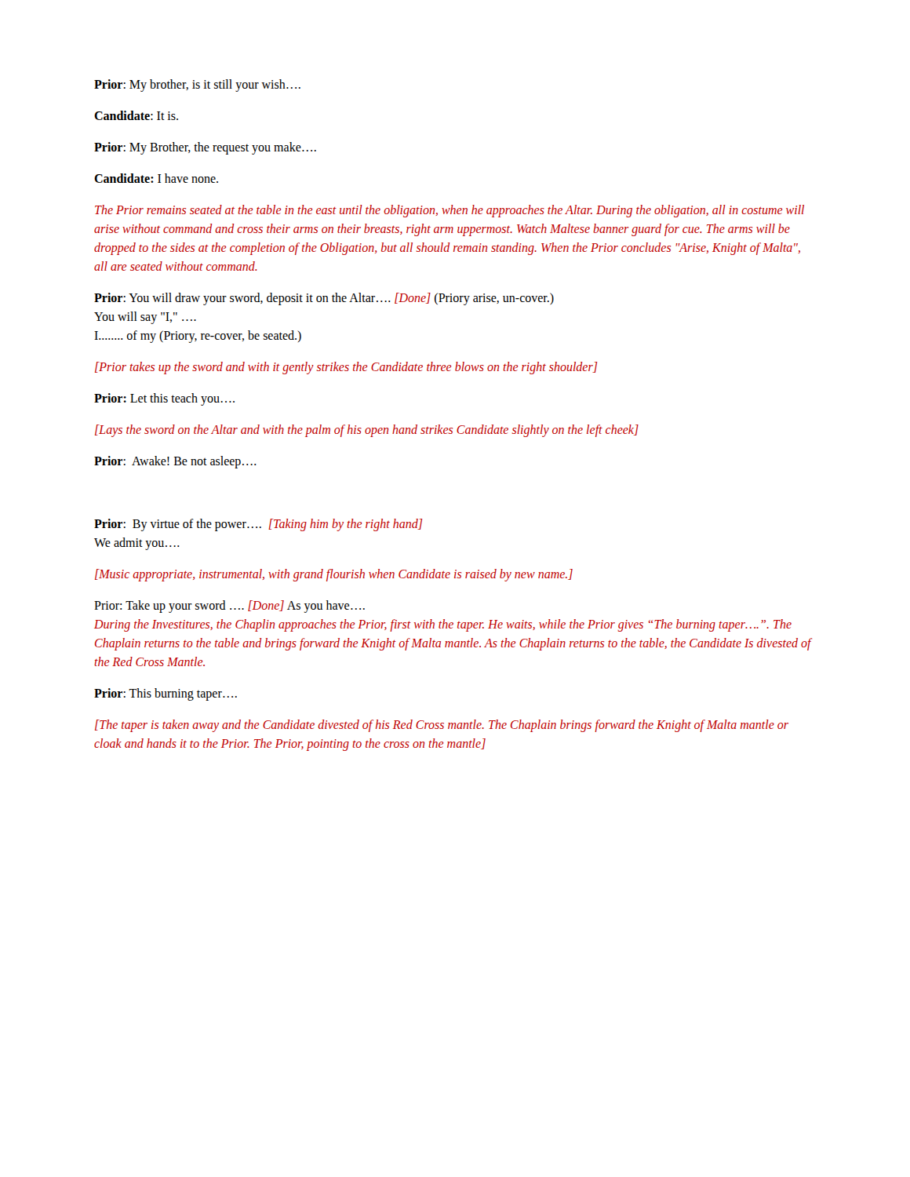Prior: My brother, is it still your wish….
Candidate: It is.
Prior: My Brother, the request you make….
Candidate: I have none.
The Prior remains seated at the table in the east until the obligation, when he approaches the Altar. During the obligation, all in costume will arise without command and cross their arms on their breasts, right arm uppermost. Watch Maltese banner guard for cue. The arms will be dropped to the sides at the completion of the Obligation, but all should remain standing. When the Prior concludes "Arise, Knight of Malta", all are seated without command.
Prior: You will draw your sword, deposit it on the Altar…. [Done] (Priory arise, un-cover.)
You will say "I," ….
I........ of my (Priory, re-cover, be seated.)
[Prior takes up the sword and with it gently strikes the Candidate three blows on the right shoulder]
Prior: Let this teach you….
[Lays the sword on the Altar and with the palm of his open hand strikes Candidate slightly on the left cheek]
Prior: Awake! Be not asleep….
Prior: By virtue of the power…. [Taking him by the right hand]
We admit you….
[Music appropriate, instrumental, with grand flourish when Candidate is raised by new name.]
Prior: Take up your sword …. [Done] As you have….
During the Investitures, the Chaplin approaches the Prior, first with the taper. He waits, while the Prior gives “The burning taper….”. The Chaplain returns to the table and brings forward the Knight of Malta mantle. As the Chaplain returns to the table, the Candidate Is divested of the Red Cross Mantle.
Prior: This burning taper….
[The taper is taken away and the Candidate divested of his Red Cross mantle. The Chaplain brings forward the Knight of Malta mantle or cloak and hands it to the Prior. The Prior, pointing to the cross on the mantle]